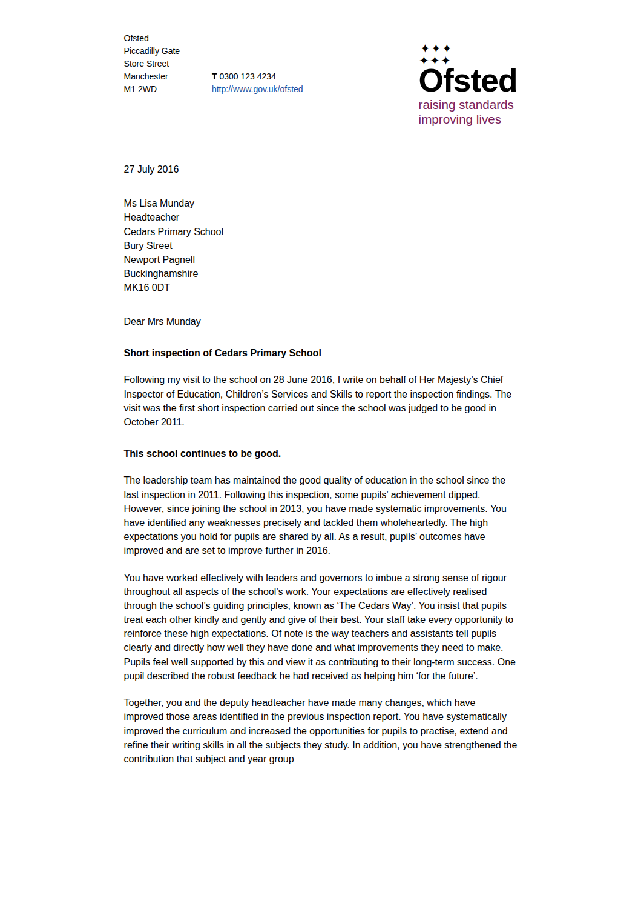| Ofsted | |
| Piccadilly Gate | |
| Store Street | |
| Manchester | T 0300 123 4234 |
| M1 2WD | http://www.gov.uk/ofsted |
✦✦✦
✦✦✦ Ofsted raising standards
improving lives
27 July 2016
Ms Lisa Munday
Headteacher
Cedars Primary School
Bury Street
Newport Pagnell
Buckinghamshire
MK16 0DT
Dear Mrs Munday
Short inspection of Cedars Primary School
Following my visit to the school on 28 June 2016, I write on behalf of Her Majesty’s Chief Inspector of Education, Children’s Services and Skills to report the inspection findings. The visit was the first short inspection carried out since the school was judged to be good in October 2011.
This school continues to be good.
The leadership team has maintained the good quality of education in the school since the last inspection in 2011. Following this inspection, some pupils’ achievement dipped. However, since joining the school in 2013, you have made systematic improvements. You have identified any weaknesses precisely and tackled them wholeheartedly. The high expectations you hold for pupils are shared by all. As a result, pupils’ outcomes have improved and are set to improve further in 2016.
You have worked effectively with leaders and governors to imbue a strong sense of rigour throughout all aspects of the school’s work. Your expectations are effectively realised through the school’s guiding principles, known as ‘The Cedars Way’. You insist that pupils treat each other kindly and gently and give of their best. Your staff take every opportunity to reinforce these high expectations. Of note is the way teachers and assistants tell pupils clearly and directly how well they have done and what improvements they need to make. Pupils feel well supported by this and view it as contributing to their long-term success. One pupil described the robust feedback he had received as helping him ‘for the future’.
Together, you and the deputy headteacher have made many changes, which have improved those areas identified in the previous inspection report. You have systematically improved the curriculum and increased the opportunities for pupils to practise, extend and refine their writing skills in all the subjects they study. In addition, you have strengthened the contribution that subject and year group